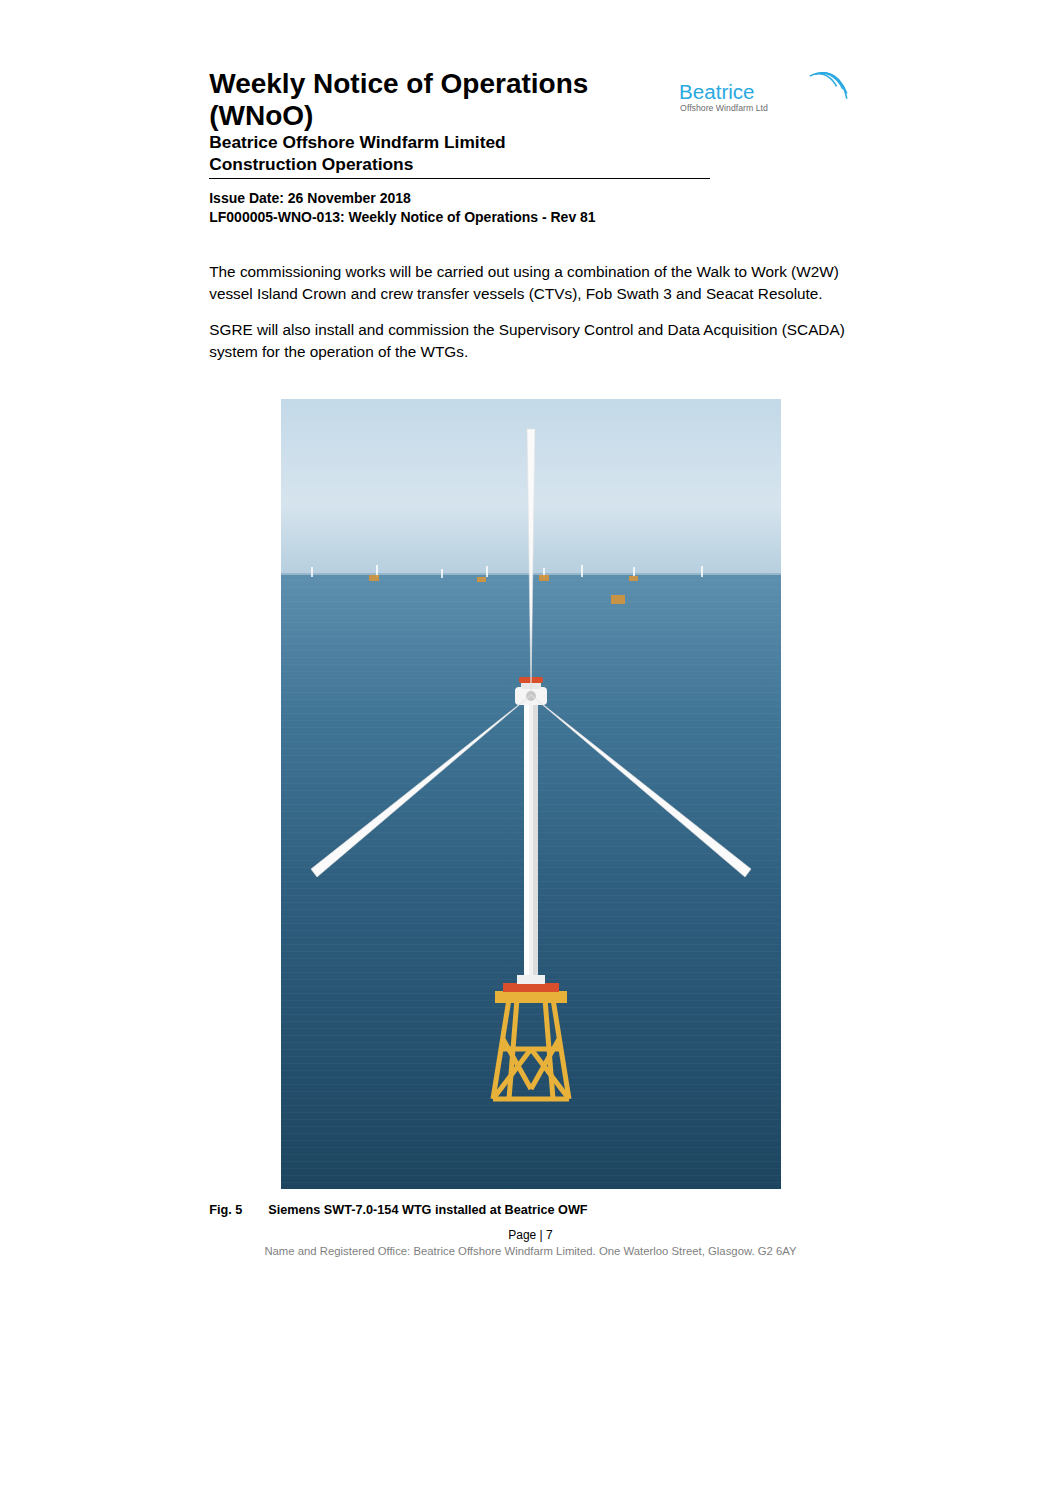Weekly Notice of Operations (WNoO)
Beatrice Offshore Windfarm Limited
Construction Operations
Beatrice Offshore Windfarm Ltd
Issue Date: 26 November 2018
LF000005-WNO-013: Weekly Notice of Operations - Rev 81
The commissioning works will be carried out using a combination of the Walk to Work (W2W) vessel Island Crown and crew transfer vessels (CTVs), Fob Swath 3 and Seacat Resolute.
SGRE will also install and commission the Supervisory Control and Data Acquisition (SCADA) system for the operation of the WTGs.
Fig. 5
Siemens SWT-7.0-154 WTG installed at Beatrice OWF
Page | 7
Name and Registered Office: Beatrice Offshore Windfarm Limited. One Waterloo Street, Glasgow. G2 6AY